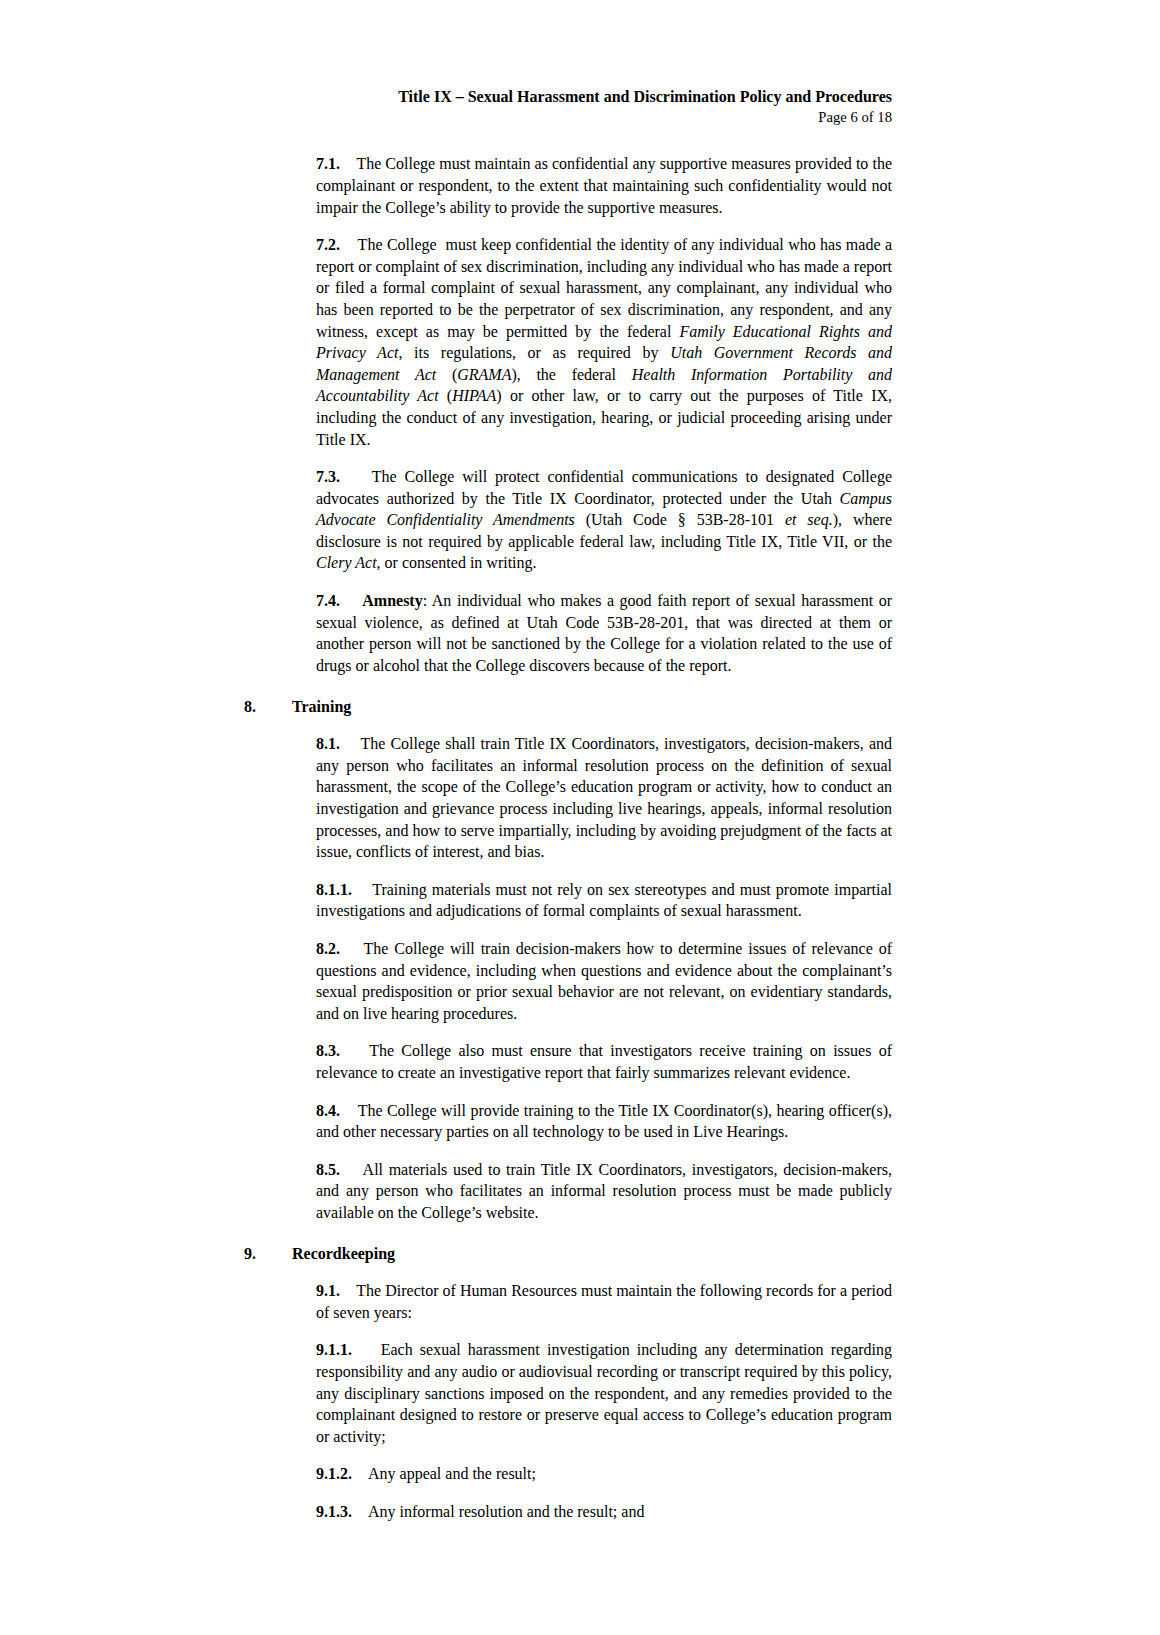Title IX – Sexual Harassment and Discrimination Policy and Procedures Page 6 of 18
7.1. The College must maintain as confidential any supportive measures provided to the complainant or respondent, to the extent that maintaining such confidentiality would not impair the College’s ability to provide the supportive measures.
7.2. The College must keep confidential the identity of any individual who has made a report or complaint of sex discrimination, including any individual who has made a report or filed a formal complaint of sexual harassment, any complainant, any individual who has been reported to be the perpetrator of sex discrimination, any respondent, and any witness, except as may be permitted by the federal Family Educational Rights and Privacy Act, its regulations, or as required by Utah Government Records and Management Act (GRAMA), the federal Health Information Portability and Accountability Act (HIPAA) or other law, or to carry out the purposes of Title IX, including the conduct of any investigation, hearing, or judicial proceeding arising under Title IX.
7.3. The College will protect confidential communications to designated College advocates authorized by the Title IX Coordinator, protected under the Utah Campus Advocate Confidentiality Amendments (Utah Code § 53B-28-101 et seq.), where disclosure is not required by applicable federal law, including Title IX, Title VII, or the Clery Act, or consented in writing.
7.4. Amnesty: An individual who makes a good faith report of sexual harassment or sexual violence, as defined at Utah Code 53B-28-201, that was directed at them or another person will not be sanctioned by the College for a violation related to the use of drugs or alcohol that the College discovers because of the report.
8. Training
8.1. The College shall train Title IX Coordinators, investigators, decision-makers, and any person who facilitates an informal resolution process on the definition of sexual harassment, the scope of the College’s education program or activity, how to conduct an investigation and grievance process including live hearings, appeals, informal resolution processes, and how to serve impartially, including by avoiding prejudgment of the facts at issue, conflicts of interest, and bias.
8.1.1. Training materials must not rely on sex stereotypes and must promote impartial investigations and adjudications of formal complaints of sexual harassment.
8.2. The College will train decision-makers how to determine issues of relevance of questions and evidence, including when questions and evidence about the complainant’s sexual predisposition or prior sexual behavior are not relevant, on evidentiary standards, and on live hearing procedures.
8.3. The College also must ensure that investigators receive training on issues of relevance to create an investigative report that fairly summarizes relevant evidence.
8.4. The College will provide training to the Title IX Coordinator(s), hearing officer(s), and other necessary parties on all technology to be used in Live Hearings.
8.5. All materials used to train Title IX Coordinators, investigators, decision-makers, and any person who facilitates an informal resolution process must be made publicly available on the College’s website.
9. Recordkeeping
9.1. The Director of Human Resources must maintain the following records for a period of seven years:
9.1.1. Each sexual harassment investigation including any determination regarding responsibility and any audio or audiovisual recording or transcript required by this policy, any disciplinary sanctions imposed on the respondent, and any remedies provided to the complainant designed to restore or preserve equal access to College’s education program or activity;
9.1.2. Any appeal and the result;
9.1.3. Any informal resolution and the result; and